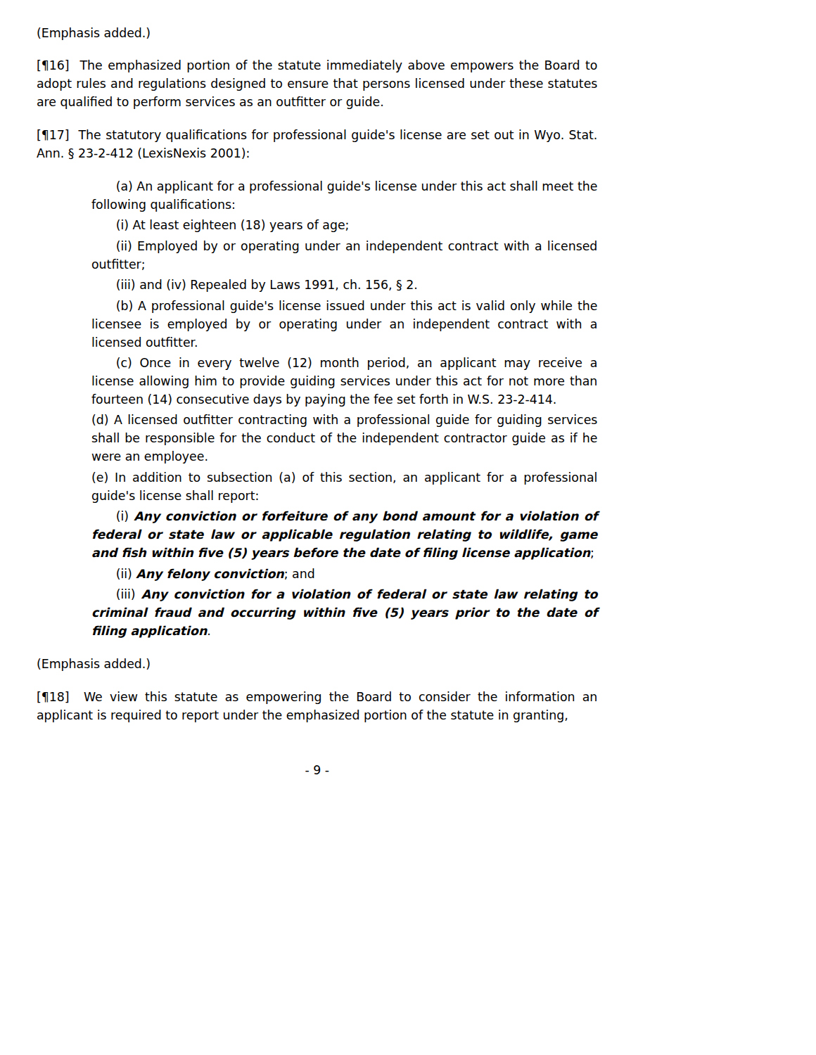(Emphasis added.)
[¶16] The emphasized portion of the statute immediately above empowers the Board to adopt rules and regulations designed to ensure that persons licensed under these statutes are qualified to perform services as an outfitter or guide.
[¶17] The statutory qualifications for professional guide's license are set out in Wyo. Stat. Ann. § 23-2-412 (LexisNexis 2001):
(a) An applicant for a professional guide's license under this act shall meet the following qualifications:
(i) At least eighteen (18) years of age;
(ii) Employed by or operating under an independent contract with a licensed outfitter;
(iii) and (iv) Repealed by Laws 1991, ch. 156, § 2.
(b) A professional guide's license issued under this act is valid only while the licensee is employed by or operating under an independent contract with a licensed outfitter.
(c) Once in every twelve (12) month period, an applicant may receive a license allowing him to provide guiding services under this act for not more than fourteen (14) consecutive days by paying the fee set forth in W.S. 23-2-414.
(d) A licensed outfitter contracting with a professional guide for guiding services shall be responsible for the conduct of the independent contractor guide as if he were an employee.
(e) In addition to subsection (a) of this section, an applicant for a professional guide's license shall report:
(i) Any conviction or forfeiture of any bond amount for a violation of federal or state law or applicable regulation relating to wildlife, game and fish within five (5) years before the date of filing license application;
(ii) Any felony conviction; and
(iii) Any conviction for a violation of federal or state law relating to criminal fraud and occurring within five (5) years prior to the date of filing application.
(Emphasis added.)
[¶18] We view this statute as empowering the Board to consider the information an applicant is required to report under the emphasized portion of the statute in granting,
- 9 -